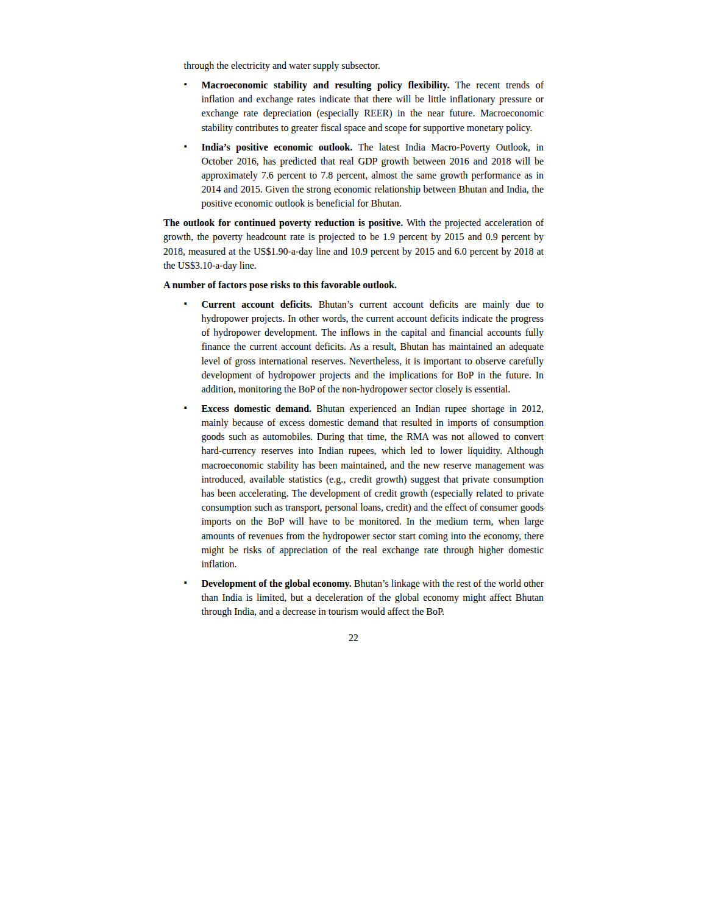through the electricity and water supply subsector.
Macroeconomic stability and resulting policy flexibility. The recent trends of inflation and exchange rates indicate that there will be little inflationary pressure or exchange rate depreciation (especially REER) in the near future. Macroeconomic stability contributes to greater fiscal space and scope for supportive monetary policy.
India’s positive economic outlook. The latest India Macro-Poverty Outlook, in October 2016, has predicted that real GDP growth between 2016 and 2018 will be approximately 7.6 percent to 7.8 percent, almost the same growth performance as in 2014 and 2015. Given the strong economic relationship between Bhutan and India, the positive economic outlook is beneficial for Bhutan.
The outlook for continued poverty reduction is positive. With the projected acceleration of growth, the poverty headcount rate is projected to be 1.9 percent by 2015 and 0.9 percent by 2018, measured at the US$1.90-a-day line and 10.9 percent by 2015 and 6.0 percent by 2018 at the US$3.10-a-day line.
A number of factors pose risks to this favorable outlook.
Current account deficits. Bhutan’s current account deficits are mainly due to hydropower projects. In other words, the current account deficits indicate the progress of hydropower development. The inflows in the capital and financial accounts fully finance the current account deficits. As a result, Bhutan has maintained an adequate level of gross international reserves. Nevertheless, it is important to observe carefully development of hydropower projects and the implications for BoP in the future. In addition, monitoring the BoP of the non-hydropower sector closely is essential.
Excess domestic demand. Bhutan experienced an Indian rupee shortage in 2012, mainly because of excess domestic demand that resulted in imports of consumption goods such as automobiles. During that time, the RMA was not allowed to convert hard-currency reserves into Indian rupees, which led to lower liquidity. Although macroeconomic stability has been maintained, and the new reserve management was introduced, available statistics (e.g., credit growth) suggest that private consumption has been accelerating. The development of credit growth (especially related to private consumption such as transport, personal loans, credit) and the effect of consumer goods imports on the BoP will have to be monitored. In the medium term, when large amounts of revenues from the hydropower sector start coming into the economy, there might be risks of appreciation of the real exchange rate through higher domestic inflation.
Development of the global economy. Bhutan’s linkage with the rest of the world other than India is limited, but a deceleration of the global economy might affect Bhutan through India, and a decrease in tourism would affect the BoP.
22